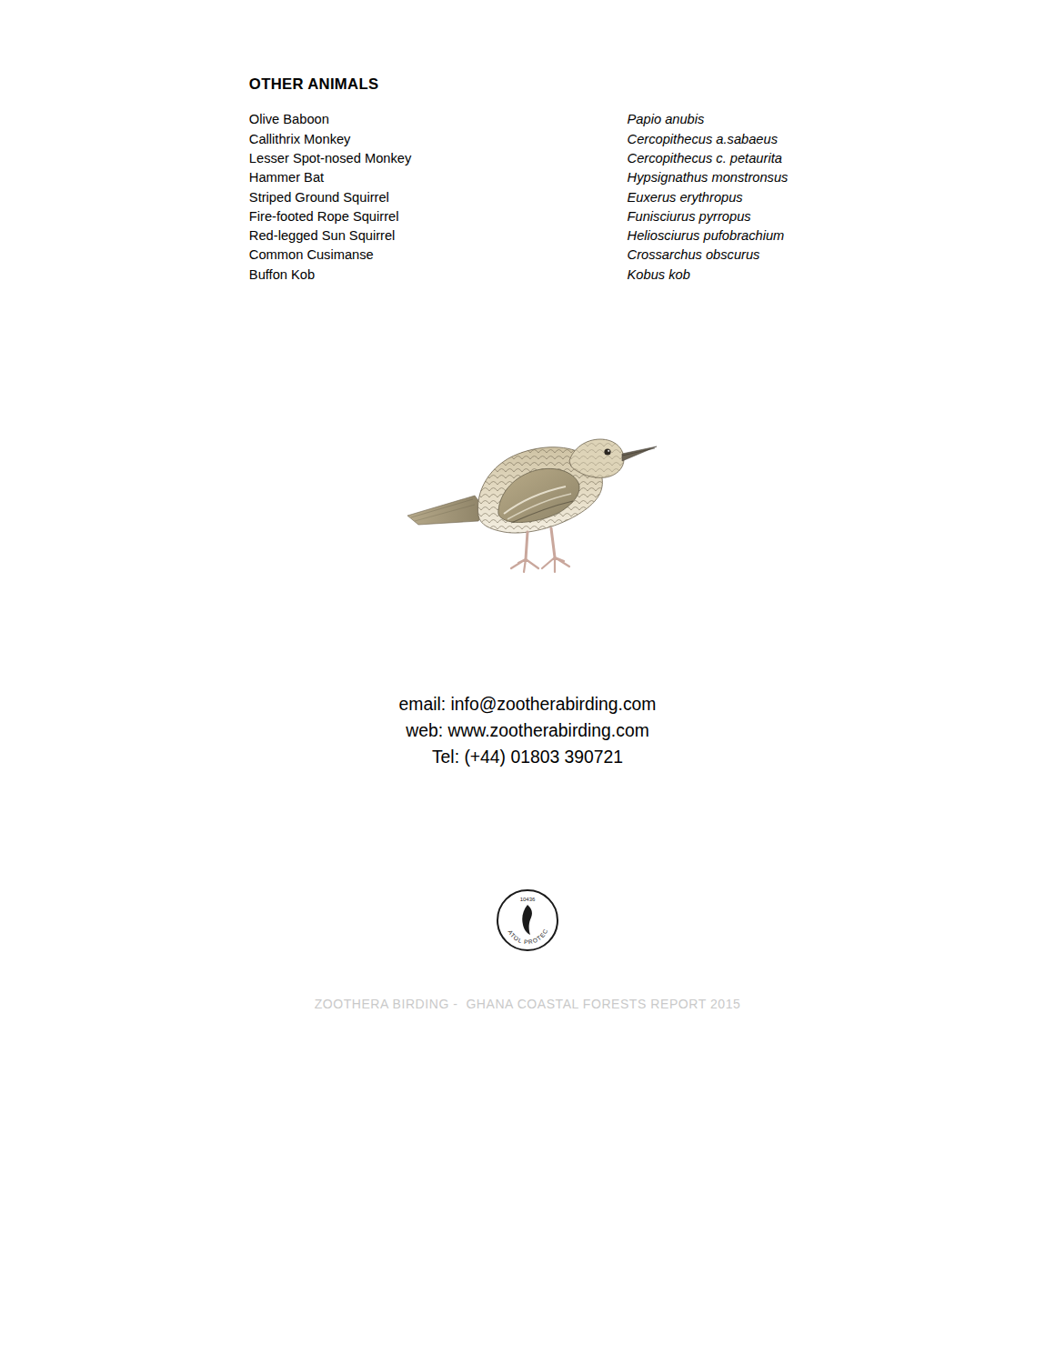OTHER ANIMALS
| Olive Baboon | Papio anubis |
| Callithrix Monkey | Cercopithecus a.sabaeus |
| Lesser Spot-nosed Monkey | Cercopithecus c. petaurita |
| Hammer Bat | Hypsignathus monstronsus |
| Striped Ground Squirrel | Euxerus erythropus |
| Fire-footed Rope Squirrel | Funisciurus pyrropus |
| Red-legged Sun Squirrel | Heliosciurus pufobrachium |
| Common Cusimanse | Crossarchus obscurus |
| Buffon Kob | Kobus kob |
email: info@zootherabirding.com
web: www.zootherabirding.com
Tel: (+44) 01803 390721
10436 ATOL PROTECTED
Zoothera Birding - Ghana Coastal Forests Report 2015